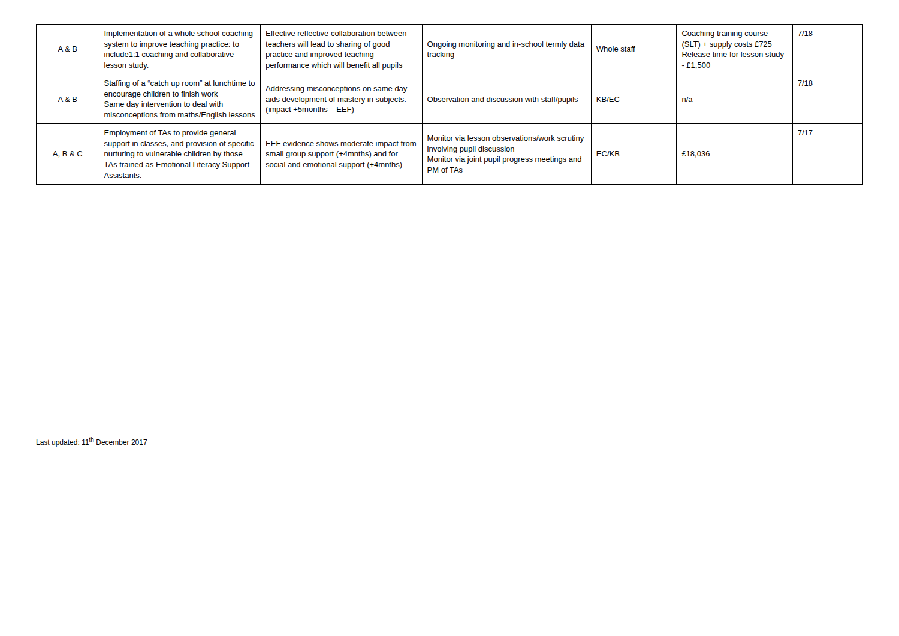| A & B | Implementation of a whole school coaching system to improve teaching practice: to include1:1 coaching and collaborative lesson study. | Effective reflective collaboration between teachers will lead to sharing of good practice and improved teaching performance which will benefit all pupils | Ongoing monitoring and in-school termly data tracking | Whole staff | Coaching training course (SLT) + supply costs £725 Release time for lesson study - £1,500 | 7/18 |
| A & B | Staffing of a “catch up room” at lunchtime to encourage children to finish work Same day intervention to deal with misconceptions from maths/English lessons | Addressing misconceptions on same day aids development of mastery in subjects. (impact +5months – EEF) | Observation and discussion with staff/pupils | KB/EC | n/a | 7/18 |
| A, B & C | Employment of TAs to provide general support in classes, and provision of specific nurturing to vulnerable children by those TAs trained as Emotional Literacy Support Assistants. | EEF evidence shows moderate impact from small group support (+4mnths) and for social and emotional support (+4mnths) | Monitor via lesson observations/work scrutiny involving pupil discussion Monitor via joint pupil progress meetings and PM of TAs | EC/KB | £18,036 | 7/17 |
Last updated: 11th December 2017